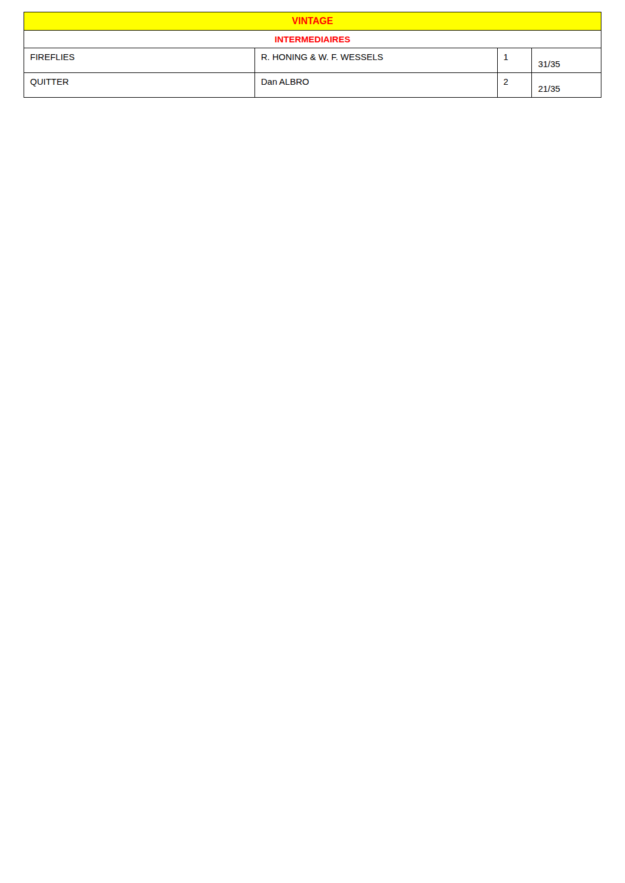| VINTAGE |
| INTERMEDIAIRES |
| FIREFLIES | R. HONING & W. F. WESSELS | 1 | 31/35 |
| QUITTER | Dan ALBRO | 2 | 21/35 |